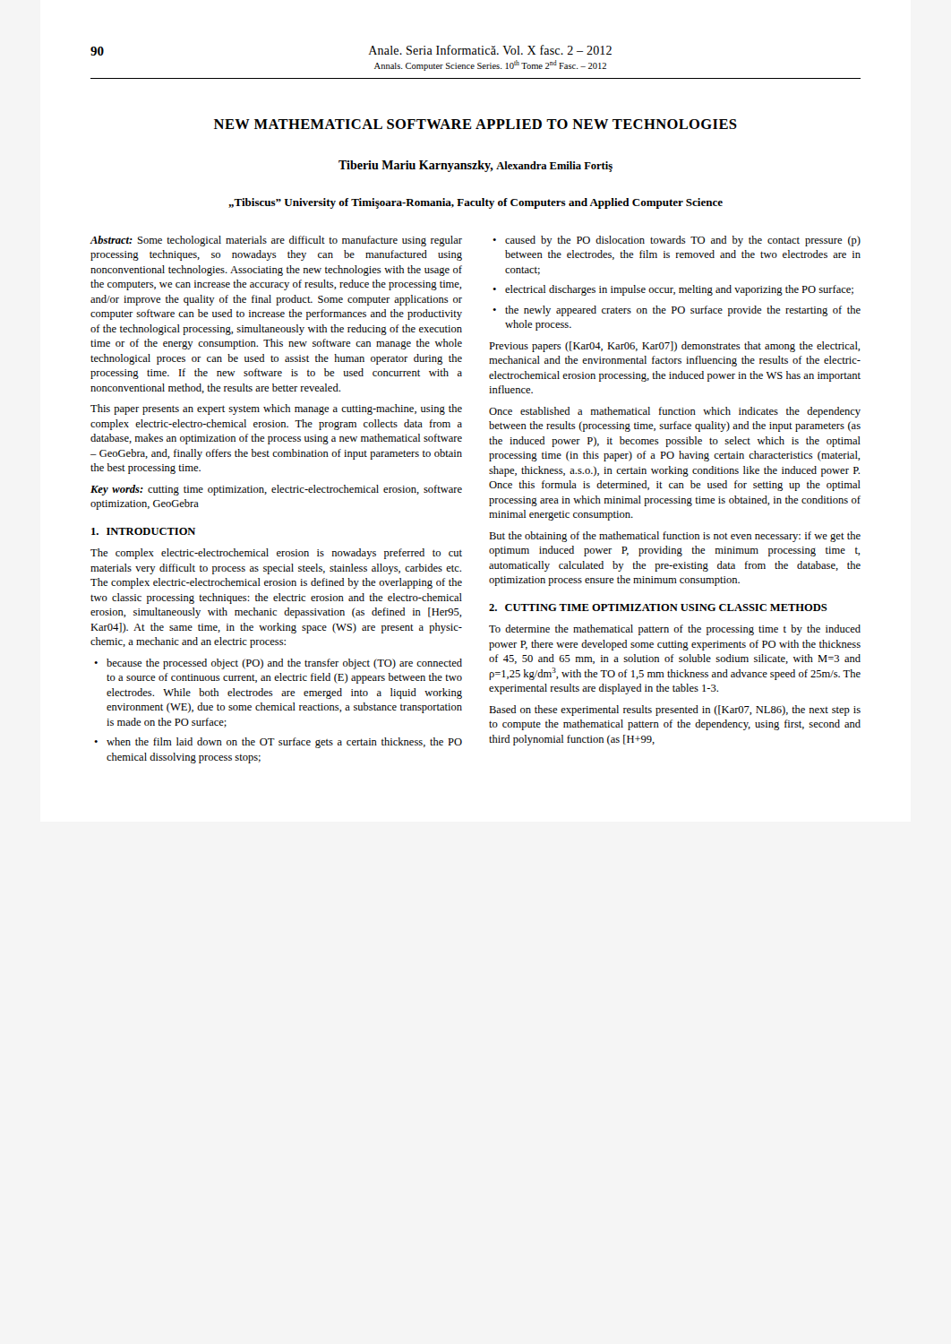90
Anale. Seria Informatică. Vol. X fasc. 2 – 2012
Annals. Computer Science Series. 10th Tome 2nd Fasc. – 2012
NEW MATHEMATICAL SOFTWARE APPLIED TO NEW TECHNOLOGIES
Tiberiu Mariu Karnyanszky, Alexandra Emilia Fortiş
„Tibiscus” University of Timişoara-Romania, Faculty of Computers and Applied Computer Science
Abstract: Some techological materials are difficult to manufacture using regular processing techniques, so nowadays they can be manufactured using nonconventional technologies. Associating the new technologies with the usage of the computers, we can increase the accuracy of results, reduce the processing time, and/or improve the quality of the final product. Some computer applications or computer software can be used to increase the performances and the productivity of the technological processing, simultaneously with the reducing of the execution time or of the energy consumption. This new software can manage the whole technological proces or can be used to assist the human operator during the processing time. If the new software is to be used concurrent with a nonconventional method, the results are better revealed.
This paper presents an expert system which manage a cutting-machine, using the complex electric-electro-chemical erosion. The program collects data from a database, makes an optimization of the process using a new mathematical software – GeoGebra, and, finally offers the best combination of input parameters to obtain the best processing time.
Key words: cutting time optimization, electric-electrochemical erosion, software optimization, GeoGebra
1. INTRODUCTION
The complex electric-electrochemical erosion is nowadays preferred to cut materials very difficult to process as special steels, stainless alloys, carbides etc. The complex electric-electrochemical erosion is defined by the overlapping of the two classic processing techniques: the electric erosion and the electro-chemical erosion, simultaneously with mechanic depassivation (as defined in [Her95, Kar04]). At the same time, in the working space (WS) are present a physic-chemic, a mechanic and an electric process:
because the processed object (PO) and the transfer object (TO) are connected to a source of continuous current, an electric field (E) appears between the two electrodes. While both electrodes are emerged into a liquid working environment (WE), due to some chemical reactions, a substance transportation is made on the PO surface;
when the film laid down on the OT surface gets a certain thickness, the PO chemical dissolving process stops;
caused by the PO dislocation towards TO and by the contact pressure (p) between the electrodes, the film is removed and the two electrodes are in contact;
electrical discharges in impulse occur, melting and vaporizing the PO surface;
the newly appeared craters on the PO surface provide the restarting of the whole process.
Previous papers ([Kar04, Kar06, Kar07]) demonstrates that among the electrical, mechanical and the environmental factors influencing the results of the electric-electrochemical erosion processing, the induced power in the WS has an important influence.
Once established a mathematical function which indicates the dependency between the results (processing time, surface quality) and the input parameters (as the induced power P), it becomes possible to select which is the optimal processing time (in this paper) of a PO having certain characteristics (material, shape, thickness, a.s.o.), in certain working conditions like the induced power P. Once this formula is determined, it can be used for setting up the optimal processing area in which minimal processing time is obtained, in the conditions of minimal energetic consumption.
But the obtaining of the mathematical function is not even necessary: if we get the optimum induced power P, providing the minimum processing time t, automatically calculated by the pre-existing data from the database, the optimization process ensure the minimum consumption.
2. CUTTING TIME OPTIMIZATION USING CLASSIC METHODS
To determine the mathematical pattern of the processing time t by the induced power P, there were developed some cutting experiments of PO with the thickness of 45, 50 and 65 mm, in a solution of soluble sodium silicate, with M=3 and ρ=1,25 kg/dm3, with the TO of 1,5 mm thickness and advance speed of 25m/s. The experimental results are displayed in the tables 1-3.
Based on these experimental results presented in ([Kar07, NL86), the next step is to compute the mathematical pattern of the dependency, using first, second and third polynomial function (as [H+99,